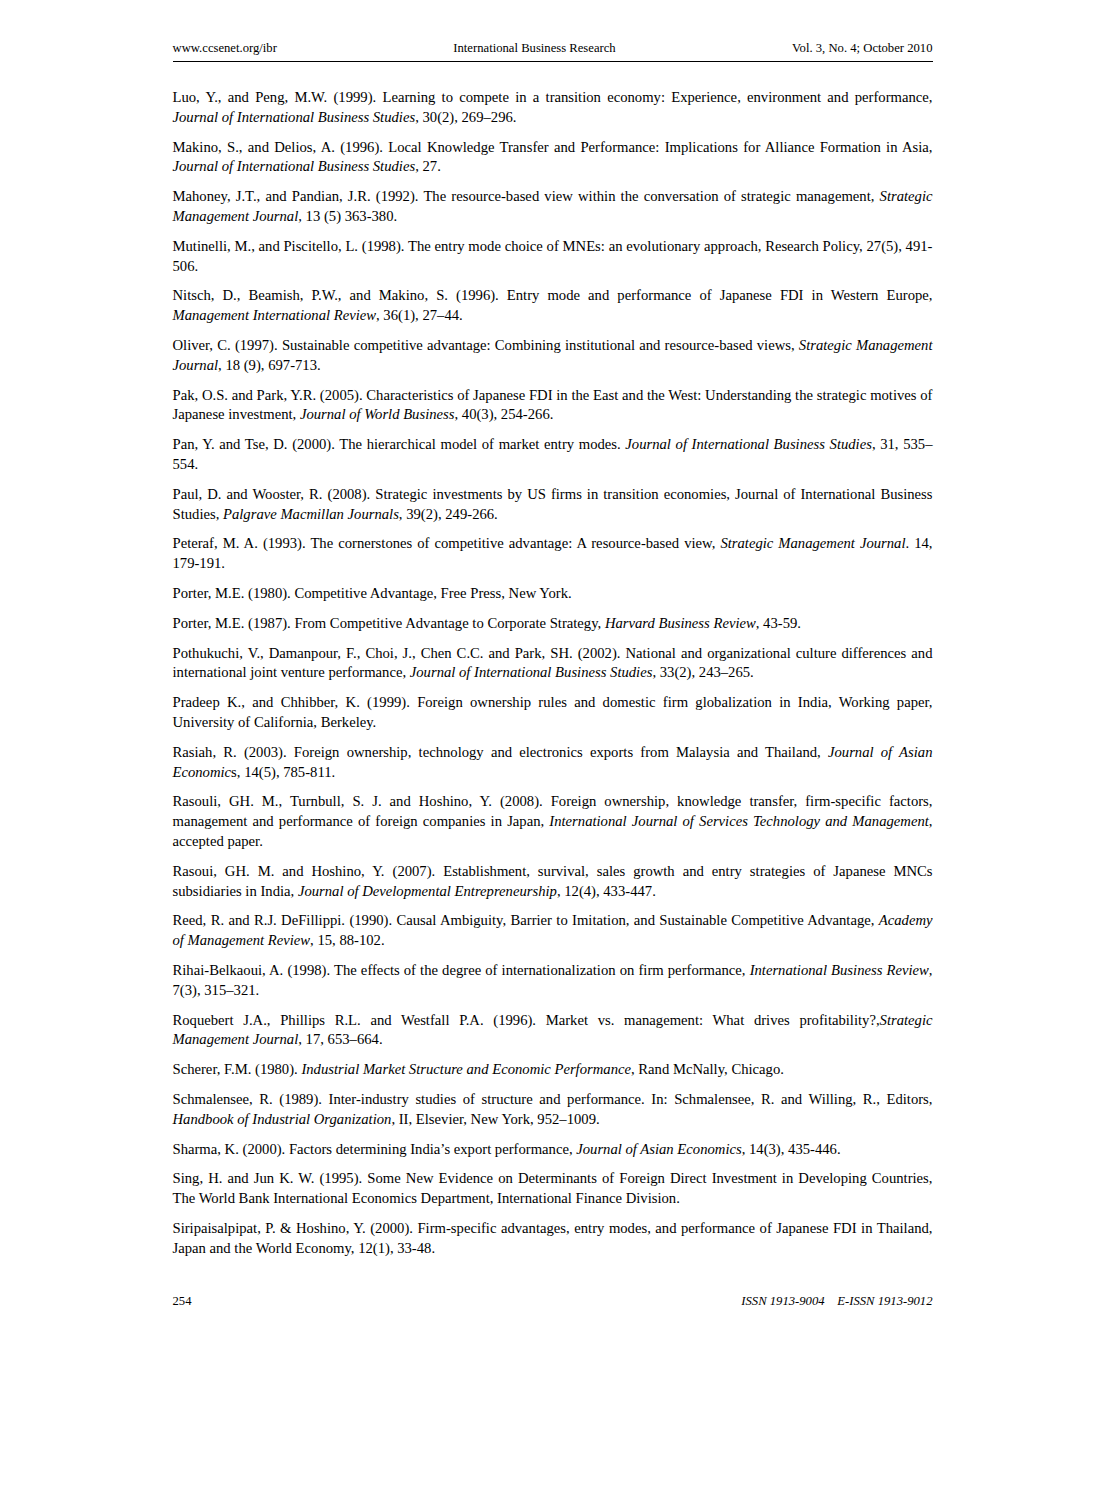www.ccsenet.org/ibr
International Business Research
Vol. 3, No. 4; October 2010
Luo, Y., and Peng, M.W. (1999). Learning to compete in a transition economy: Experience, environment and performance, Journal of International Business Studies, 30(2), 269–296.
Makino, S., and Delios, A. (1996). Local Knowledge Transfer and Performance: Implications for Alliance Formation in Asia, Journal of International Business Studies, 27.
Mahoney, J.T., and Pandian, J.R. (1992). The resource-based view within the conversation of strategic management, Strategic Management Journal, 13 (5) 363-380.
Mutinelli, M., and Piscitello, L. (1998). The entry mode choice of MNEs: an evolutionary approach, Research Policy, 27(5), 491-506.
Nitsch, D., Beamish, P.W., and Makino, S. (1996). Entry mode and performance of Japanese FDI in Western Europe, Management International Review, 36(1), 27–44.
Oliver, C. (1997). Sustainable competitive advantage: Combining institutional and resource-based views, Strategic Management Journal, 18 (9), 697-713.
Pak, O.S. and Park, Y.R. (2005). Characteristics of Japanese FDI in the East and the West: Understanding the strategic motives of Japanese investment, Journal of World Business, 40(3), 254-266.
Pan, Y. and Tse, D. (2000). The hierarchical model of market entry modes. Journal of International Business Studies, 31, 535–554.
Paul, D. and Wooster, R. (2008). Strategic investments by US firms in transition economies, Journal of International Business Studies, Palgrave Macmillan Journals, 39(2), 249-266.
Peteraf, M. A. (1993). The cornerstones of competitive advantage: A resource-based view, Strategic Management Journal. 14, 179-191.
Porter, M.E. (1980). Competitive Advantage, Free Press, New York.
Porter, M.E. (1987). From Competitive Advantage to Corporate Strategy, Harvard Business Review, 43-59.
Pothukuchi, V., Damanpour, F., Choi, J., Chen C.C. and Park, SH. (2002). National and organizational culture differences and international joint venture performance, Journal of International Business Studies, 33(2), 243–265.
Pradeep K., and Chhibber, K. (1999). Foreign ownership rules and domestic firm globalization in India, Working paper, University of California, Berkeley.
Rasiah, R. (2003). Foreign ownership, technology and electronics exports from Malaysia and Thailand, Journal of Asian Economics, 14(5), 785-811.
Rasouli, GH. M., Turnbull, S. J. and Hoshino, Y. (2008). Foreign ownership, knowledge transfer, firm-specific factors, management and performance of foreign companies in Japan, International Journal of Services Technology and Management, accepted paper.
Rasoui, GH. M. and Hoshino, Y. (2007). Establishment, survival, sales growth and entry strategies of Japanese MNCs subsidiaries in India, Journal of Developmental Entrepreneurship, 12(4), 433-447.
Reed, R. and R.J. DeFillippi. (1990). Causal Ambiguity, Barrier to Imitation, and Sustainable Competitive Advantage, Academy of Management Review, 15, 88-102.
Rihai-Belkaoui, A. (1998). The effects of the degree of internationalization on firm performance, International Business Review, 7(3), 315–321.
Roquebert J.A., Phillips R.L. and Westfall P.A. (1996). Market vs. management: What drives profitability?,Strategic Management Journal, 17, 653–664.
Scherer, F.M. (1980). Industrial Market Structure and Economic Performance, Rand McNally, Chicago.
Schmalensee, R. (1989). Inter-industry studies of structure and performance. In: Schmalensee, R. and Willing, R., Editors, Handbook of Industrial Organization, II, Elsevier, New York, 952–1009.
Sharma, K. (2000). Factors determining India’s export performance, Journal of Asian Economics, 14(3), 435-446.
Sing, H. and Jun K. W. (1995). Some New Evidence on Determinants of Foreign Direct Investment in Developing Countries, The World Bank International Economics Department, International Finance Division.
Siripaisalpipat, P. & Hoshino, Y. (2000). Firm-specific advantages, entry modes, and performance of Japanese FDI in Thailand, Japan and the World Economy, 12(1), 33-48.
254
ISSN 1913-9004 E-ISSN 1913-9012